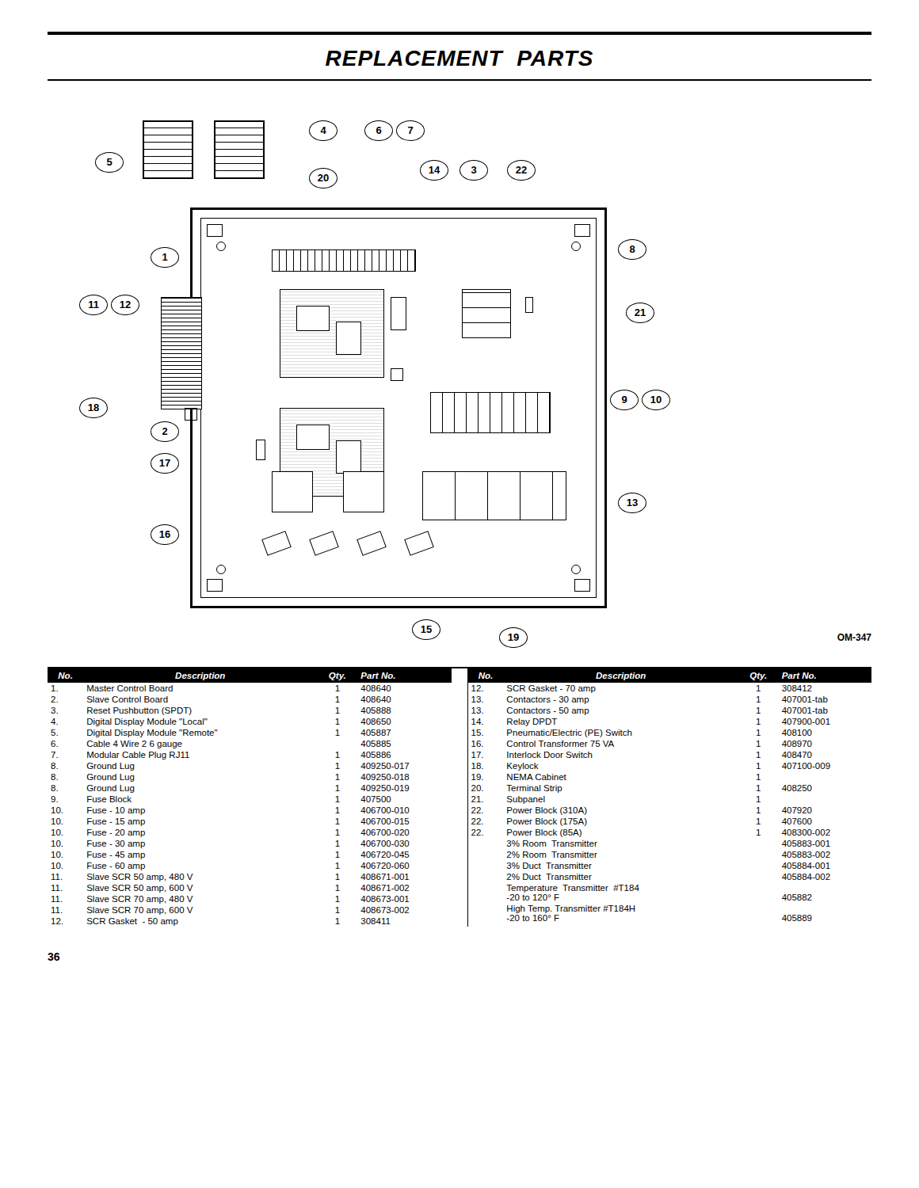REPLACEMENT PARTS
5
4
6
7
20
14
3
22
1
8
11
12
21
18
2
9
10
17
16
13
15
19
OM-347
| No. | Description | Qty. | Part No. |
| --- | --- | --- | --- |
| 1. | Master Control Board | 1 | 408640 |
| 2. | Slave Control Board | 1 | 408640 |
| 3. | Reset Pushbutton (SPDT) | 1 | 405888 |
| 4. | Digital Display Module "Local" | 1 | 408650 |
| 5. | Digital Display Module "Remote" | 1 | 405887 |
| 6. | Cable 4 Wire 2 6 gauge | | 405885 |
| 7. | Modular Cable Plug RJ11 | 1 | 405886 |
| 8. | Ground Lug | 1 | 409250-017 |
| 8. | Ground Lug | 1 | 409250-018 |
| 8. | Ground Lug | 1 | 409250-019 |
| 9. | Fuse Block | 1 | 407500 |
| 10. | Fuse - 10 amp | 1 | 406700-010 |
| 10. | Fuse - 15 amp | 1 | 406700-015 |
| 10. | Fuse - 20 amp | 1 | 406700-020 |
| 10. | Fuse - 30 amp | 1 | 406700-030 |
| 10. | Fuse - 45 amp | 1 | 406720-045 |
| 10. | Fuse - 60 amp | 1 | 406720-060 |
| 11. | Slave SCR 50 amp, 480 V | 1 | 408671-001 |
| 11. | Slave SCR 50 amp, 600 V | 1 | 408671-002 |
| 11. | Slave SCR 70 amp, 480 V | 1 | 408673-001 |
| 11. | Slave SCR 70 amp, 600 V | 1 | 408673-002 |
| 12. | SCR Gasket - 50 amp | 1 | 308411 |
| No. | Description | Qty. | Part No. |
| --- | --- | --- | --- |
| 12. | SCR Gasket - 70 amp | 1 | 308412 |
| 13. | Contactors - 30 amp | 1 | 407001-tab |
| 13. | Contactors - 50 amp | 1 | 407001-tab |
| 14. | Relay DPDT | 1 | 407900-001 |
| 15. | Pneumatic/Electric (PE) Switch | 1 | 408100 |
| 16. | Control Transformer 75 VA | 1 | 408970 |
| 17. | Interlock Door Switch | 1 | 408470 |
| 18. | Keylock | 1 | 407100-009 |
| 19. | NEMA Cabinet | 1 | |
| 20. | Terminal Strip | 1 | 408250 |
| 21. | Subpanel | 1 | |
| 22. | Power Block (310A) | 1 | 407920 |
| 22. | Power Block (175A) | 1 | 407600 |
| 22. | Power Block (85A) | 1 | 408300-002 |
| | 3% Room Transmitter | | 405883-001 |
| | 2% Room Transmitter | | 405883-002 |
| | 3% Duct Transmitter | | 405884-001 |
| | 2% Duct Transmitter | | 405884-002 |
| | Temperature Transmitter #T184 -20 to 120° F | | 405882 |
| | High Temp. Transmitter #T184H -20 to 160° F | | 405889 |
36